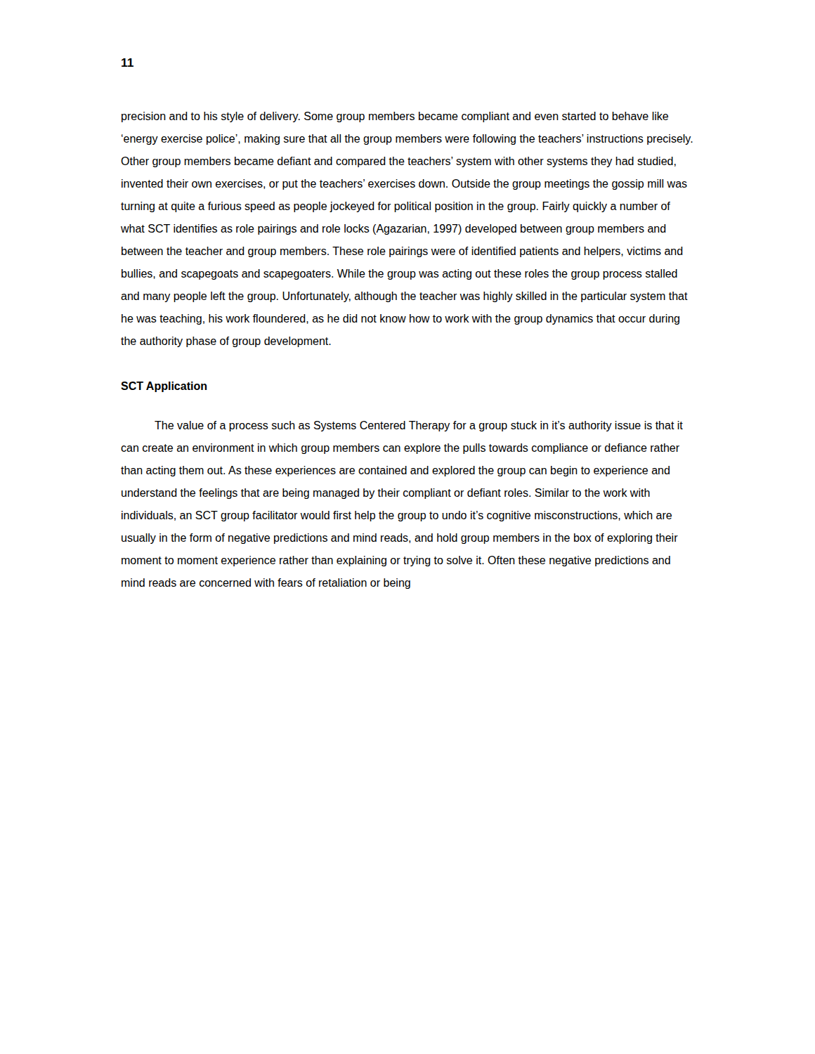11
precision and to his style of delivery. Some group members became compliant and even started to behave like ‘energy exercise police’, making sure that all the group members were following the teachers’ instructions precisely. Other group members became defiant and compared the teachers’ system with other systems they had studied, invented their own exercises, or put the teachers’ exercises down. Outside the group meetings the gossip mill was turning at quite a furious speed as people jockeyed for political position in the group. Fairly quickly a number of what SCT identifies as role pairings and role locks (Agazarian, 1997) developed between group members and between the teacher and group members. These role pairings were of identified patients and helpers, victims and bullies, and scapegoats and scapegoaters. While the group was acting out these roles the group process stalled and many people left the group. Unfortunately, although the teacher was highly skilled in the particular system that he was teaching, his work floundered, as he did not know how to work with the group dynamics that occur during the authority phase of group development.
SCT Application
The value of a process such as Systems Centered Therapy for a group stuck in it’s authority issue is that it can create an environment in which group members can explore the pulls towards compliance or defiance rather than acting them out. As these experiences are contained and explored the group can begin to experience and understand the feelings that are being managed by their compliant or defiant roles. Similar to the work with individuals, an SCT group facilitator would first help the group to undo it’s cognitive misconstructions, which are usually in the form of negative predictions and mind reads, and hold group members in the box of exploring their moment to moment experience rather than explaining or trying to solve it. Often these negative predictions and mind reads are concerned with fears of retaliation or being